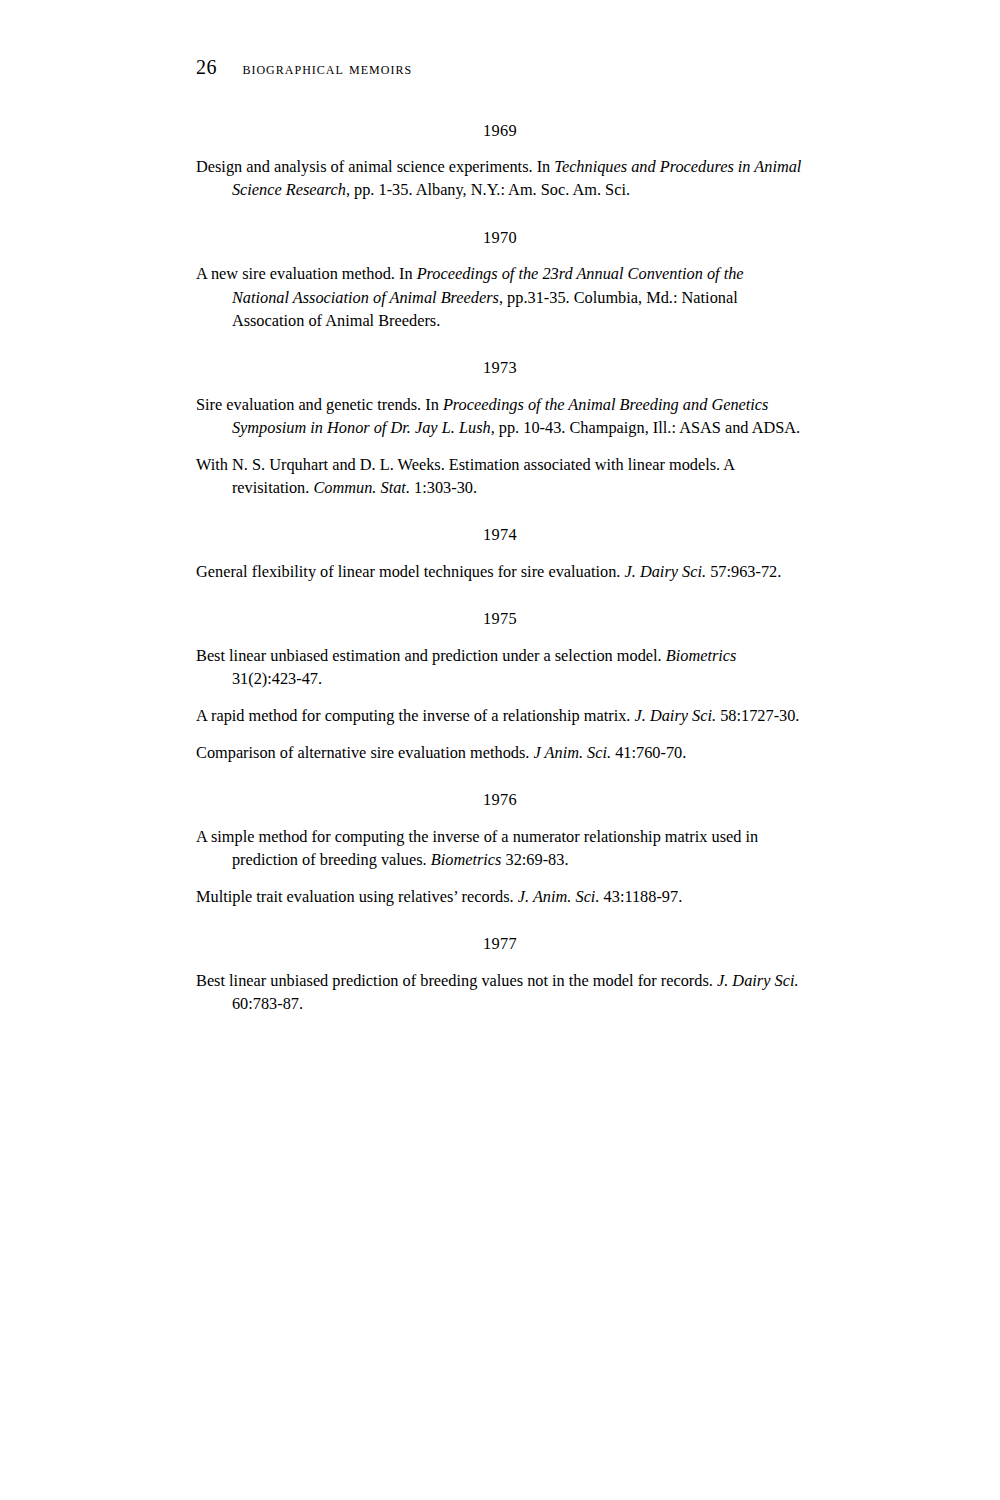26 Biographical Memoirs
1969
Design and analysis of animal science experiments. In Techniques and Procedures in Animal Science Research, pp. 1-35. Albany, N.Y.: Am. Soc. Am. Sci.
1970
A new sire evaluation method. In Proceedings of the 23rd Annual Convention of the National Association of Animal Breeders, pp.31-35. Columbia, Md.: National Assocation of Animal Breeders.
1973
Sire evaluation and genetic trends. In Proceedings of the Animal Breeding and Genetics Symposium in Honor of Dr. Jay L. Lush, pp. 10-43. Champaign, Ill.: ASAS and ADSA.
With N. S. Urquhart and D. L. Weeks. Estimation associated with linear models. A revisitation. Commun. Stat. 1:303-30.
1974
General flexibility of linear model techniques for sire evaluation. J. Dairy Sci. 57:963-72.
1975
Best linear unbiased estimation and prediction under a selection model. Biometrics 31(2):423-47.
A rapid method for computing the inverse of a relationship matrix. J. Dairy Sci. 58:1727-30.
Comparison of alternative sire evaluation methods. J Anim. Sci. 41:760-70.
1976
A simple method for computing the inverse of a numerator relationship matrix used in prediction of breeding values. Biometrics 32:69-83.
Multiple trait evaluation using relatives’ records. J. Anim. Sci. 43:1188-97.
1977
Best linear unbiased prediction of breeding values not in the model for records. J. Dairy Sci. 60:783-87.